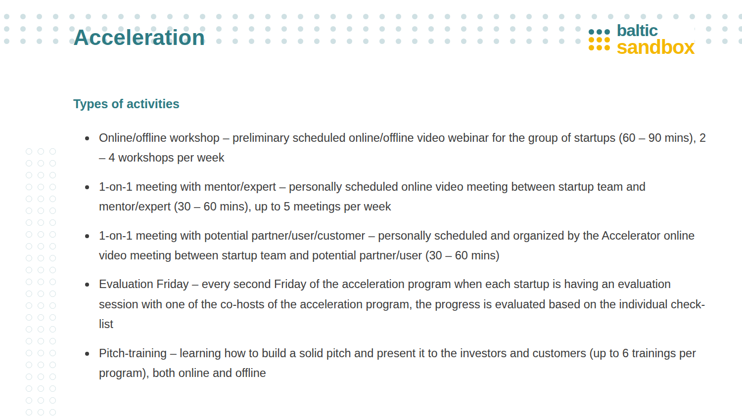Acceleration
baltic sandbox
Types of activities
Online/offline workshop – preliminary scheduled online/offline video webinar for the group of startups (60 – 90 mins), 2 – 4 workshops per week
1-on-1 meeting with mentor/expert – personally scheduled online video meeting between startup team and mentor/expert (30 – 60 mins), up to 5 meetings per week
1-on-1 meeting with potential partner/user/customer – personally scheduled and organized by the Accelerator online video meeting between startup team and potential partner/user (30 – 60 mins)
Evaluation Friday – every second Friday of the acceleration program when each startup is having an evaluation session with one of the co-hosts of the acceleration program, the progress is evaluated based on the individual check-list
Pitch-training – learning how to build a solid pitch and present it to the investors and customers (up to 6 trainings per program), both online and offline